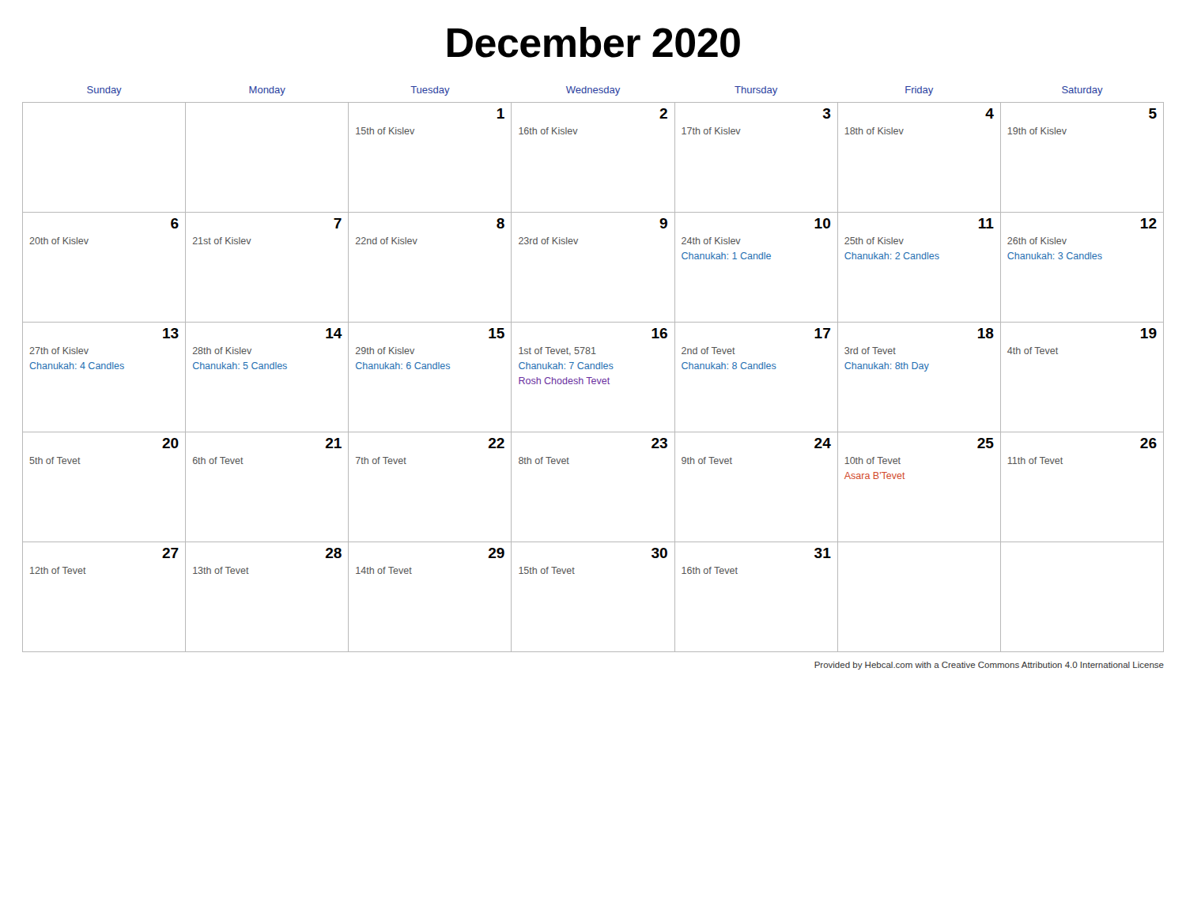December 2020
| Sunday | Monday | Tuesday | Wednesday | Thursday | Friday | Saturday |
| --- | --- | --- | --- | --- | --- | --- |
| | | 1 15th of Kislev | 2 16th of Kislev | 3 17th of Kislev | 4 18th of Kislev | 5 19th of Kislev |
| 6 20th of Kislev | 7 21st of Kislev | 8 22nd of Kislev | 9 23rd of Kislev | 10 24th of Kislev Chanukah: 1 Candle | 11 25th of Kislev Chanukah: 2 Candles | 12 26th of Kislev Chanukah: 3 Candles |
| 13 27th of Kislev Chanukah: 4 Candles | 14 28th of Kislev Chanukah: 5 Candles | 15 29th of Kislev Chanukah: 6 Candles | 16 1st of Tevet, 5781 Chanukah: 7 Candles Rosh Chodesh Tevet | 17 2nd of Tevet Chanukah: 8 Candles | 18 3rd of Tevet Chanukah: 8th Day | 19 4th of Tevet |
| 20 5th of Tevet | 21 6th of Tevet | 22 7th of Tevet | 23 8th of Tevet | 24 9th of Tevet | 25 10th of Tevet Asara B'Tevet | 26 11th of Tevet |
| 27 12th of Tevet | 28 13th of Tevet | 29 14th of Tevet | 30 15th of Tevet | 31 16th of Tevet | | |
Provided by Hebcal.com with a Creative Commons Attribution 4.0 International License